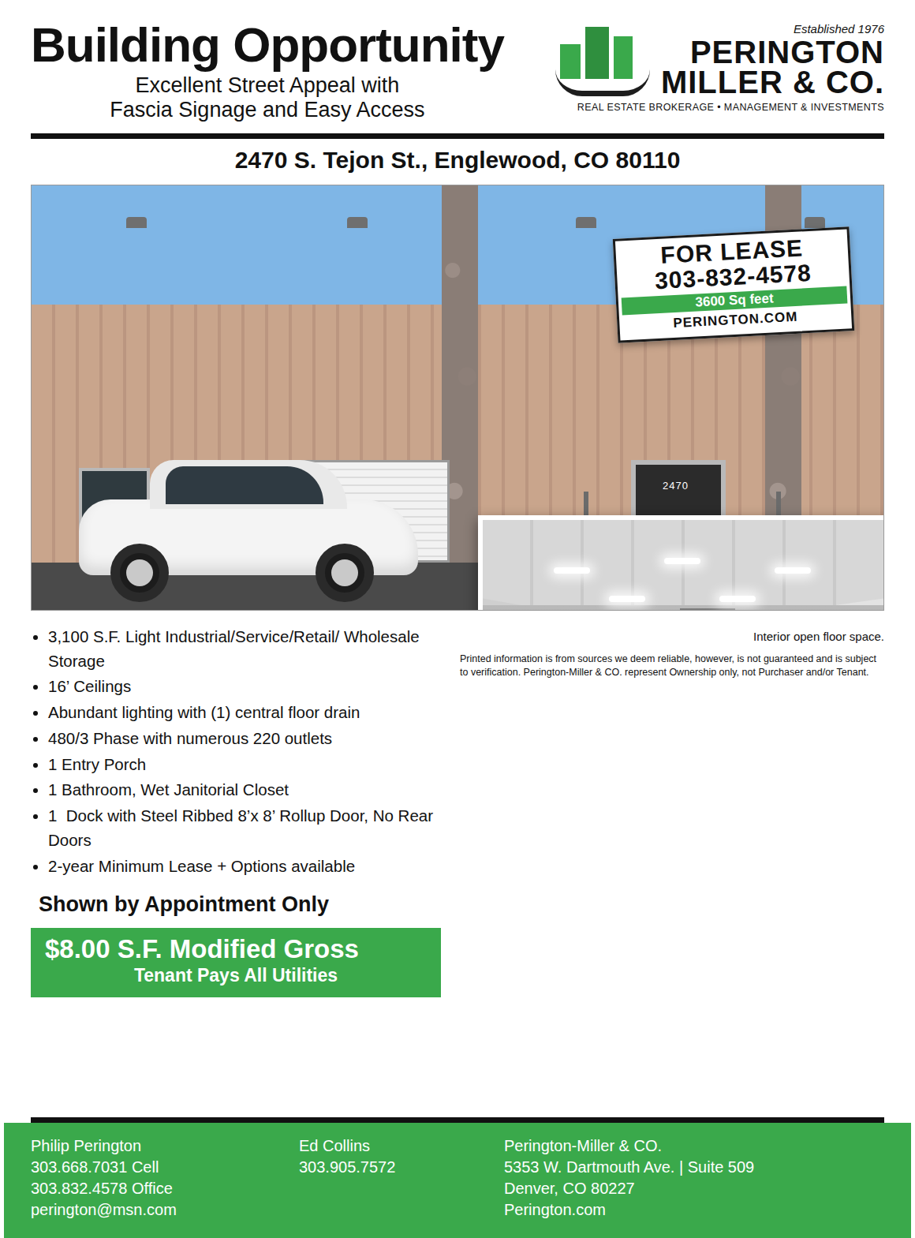Building Opportunity
Excellent Street Appeal with
Fascia Signage and Easy Access
Established 1976
PERINGTON MILLER & CO.
REAL ESTATE BROKERAGE • MANAGEMENT & INVESTMENTS
2470 S. Tejon St., Englewood, CO 80110
2470
FOR LEASE
303-832-4578
3600 Sq feet
PERINGTON.COM
3,100 S.F. Light Industrial/Service/Retail/ Wholesale Storage
16’ Ceilings
Abundant lighting with (1) central floor drain
480/3 Phase with numerous 220 outlets
1 Entry Porch
1 Bathroom, Wet Janitorial Closet
1 Dock with Steel Ribbed 8’x 8’ Rollup Door, No Rear Doors
2-year Minimum Lease + Options available
Shown by Appointment Only
$8.00 S.F. Modified Gross
Tenant Pays All Utilities
Interior open floor space.
Printed information is from sources we deem reliable, however, is not guaranteed and is subject to verification. Perington-Miller & CO. represent Ownership only, not Purchaser and/or Tenant.
Philip Perington
303.668.7031 Cell
303.832.4578 Office
perington@msn.com
Ed Collins
303.905.7572
Perington-Miller & CO.
5353 W. Dartmouth Ave. | Suite 509
Denver, CO 80227
Perington.com